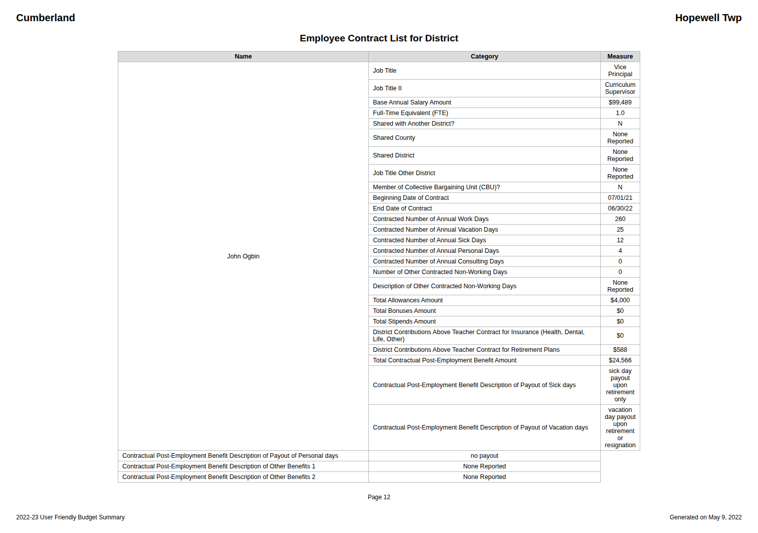Cumberland
Hopewell Twp
Employee Contract List for District
Employee Contract List for District
| Name | Category | Measure |
| --- | --- | --- |
| John Ogbin | Job Title | Vice Principal |
| Job Title II | Curriculum Supervisor |
| Base Annual Salary Amount | $99,489 |
| Full-Time Equivalent (FTE) | 1.0 |
| Shared with Another District? | N |
| Shared County | None Reported |
| Shared District | None Reported |
| Job Title Other District | None Reported |
| Member of Collective Bargaining Unit (CBU)? | N |
| Beginning Date of Contract | 07/01/21 |
| End Date of Contract | 06/30/22 |
| Contracted Number of Annual Work Days | 260 |
| Contracted Number of Annual Vacation Days | 25 |
| Contracted Number of Annual Sick Days | 12 |
| Contracted Number of Annual Personal Days | 4 |
| Contracted Number of Annual Consulting Days | 0 |
| Number of Other Contracted Non-Working Days | 0 |
| Description of Other Contracted Non-Working Days | None Reported |
| Total Allowances Amount | $4,000 |
| Total Bonuses Amount | $0 |
| Total Stipends Amount | $0 |
| District Contributions Above Teacher Contract for Insurance (Health, Dental, Life, Other) | $0 |
| District Contributions Above Teacher Contract for Retirement Plans | $588 |
| Total Contractual Post-Employment Benefit Amount | $24,566 |
| Contractual Post-Employment Benefit Description of Payout of Sick days | sick day payout upon retirement only |
| Contractual Post-Employment Benefit Description of Payout of Vacation days | vacation day payout upon retirement or resignation |
| Contractual Post-Employment Benefit Description of Payout of Personal days | no payout |
| Contractual Post-Employment Benefit Description of Other Benefits 1 | None Reported |
| Contractual Post-Employment Benefit Description of Other Benefits 2 | None Reported |
Page 12
2022-23 User Friendly Budget Summary
Generated on May 9, 2022